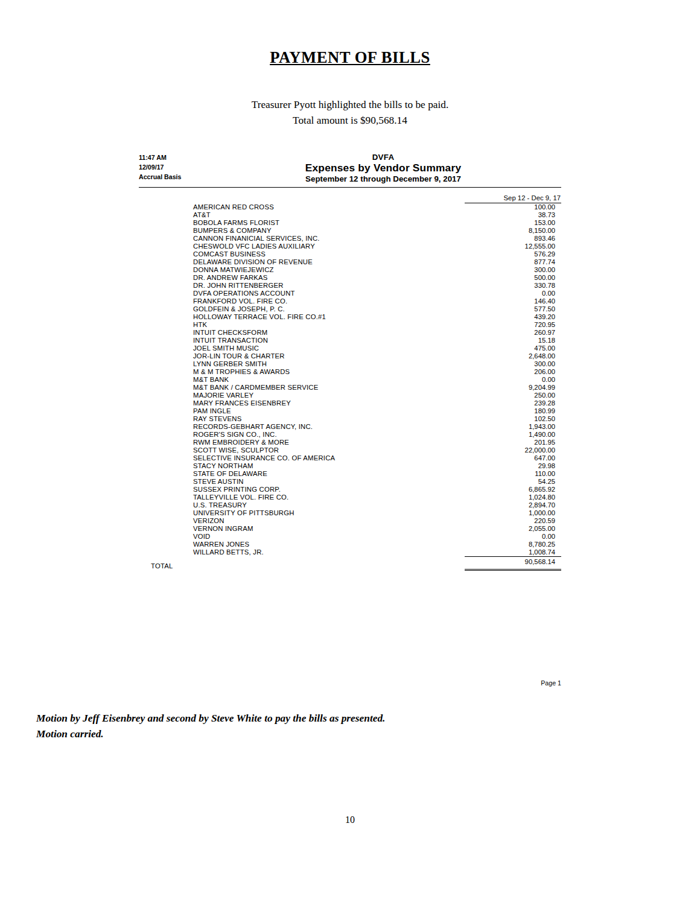PAYMENT OF BILLS
Treasurer Pyott highlighted the bills to be paid.
Total amount is $90,568.14
11:47 AM
12/09/17
Accrual Basis
DVFA
Expenses by Vendor Summary
September 12 through December 9, 2017
| | Sep 12 - Dec 9, 17 |
| --- | --- |
| AMERICAN RED CROSS | 100.00 |
| AT&T | 38.73 |
| BOBOLA FARMS FLORIST | 153.00 |
| BUMPERS & COMPANY | 8,150.00 |
| CANNON FINANICIAL SERVICES, INC. | 893.46 |
| CHESWOLD VFC LADIES AUXILIARY | 12,555.00 |
| COMCAST BUSINESS | 576.29 |
| DELAWARE DIVISION OF REVENUE | 877.74 |
| DONNA MATWIEJEWICZ | 300.00 |
| DR. ANDREW FARKAS | 500.00 |
| DR. JOHN RITTENBERGER | 330.78 |
| DVFA OPERATIONS ACCOUNT | 0.00 |
| FRANKFORD VOL. FIRE CO. | 146.40 |
| GOLDFEIN & JOSEPH, P. C. | 577.50 |
| HOLLOWAY TERRACE VOL. FIRE CO.#1 | 439.20 |
| HTK | 720.95 |
| INTUIT CHECKSFORM | 260.97 |
| INTUIT TRANSACTION | 15.18 |
| JOEL SMITH MUSIC | 475.00 |
| JOR-LIN TOUR & CHARTER | 2,648.00 |
| LYNN GERBER SMITH | 300.00 |
| M & M TROPHIES & AWARDS | 206.00 |
| M&T BANK | 0.00 |
| M&T BANK / CARDMEMBER SERVICE | 9,204.99 |
| MAJORIE VARLEY | 250.00 |
| MARY FRANCES EISENBREY | 239.28 |
| PAM INGLE | 180.99 |
| RAY STEVENS | 102.50 |
| RECORDS-GEBHART AGENCY, INC. | 1,943.00 |
| ROGER'S SIGN CO., INC. | 1,490.00 |
| RWM EMBROIDERY & MORE | 201.95 |
| SCOTT WISE, SCULPTOR | 22,000.00 |
| SELECTIVE INSURANCE CO. OF AMERICA | 647.00 |
| STACY NORTHAM | 29.98 |
| STATE OF DELAWARE | 110.00 |
| STEVE AUSTIN | 54.25 |
| SUSSEX PRINTING CORP. | 6,865.92 |
| TALLEYVILLE VOL. FIRE CO. | 1,024.80 |
| U.S. TREASURY | 2,894.70 |
| UNIVERSITY OF PITTSBURGH | 1,000.00 |
| VERIZON | 220.59 |
| VERNON INGRAM | 2,055.00 |
| VOID | 0.00 |
| WARREN JONES | 8,780.25 |
| WILLARD BETTS, JR. | 1,008.74 |
| TOTAL | 90,568.14 |
Page 1
Motion by Jeff Eisenbrey and second by Steve White to pay the bills as presented.
Motion carried.
10